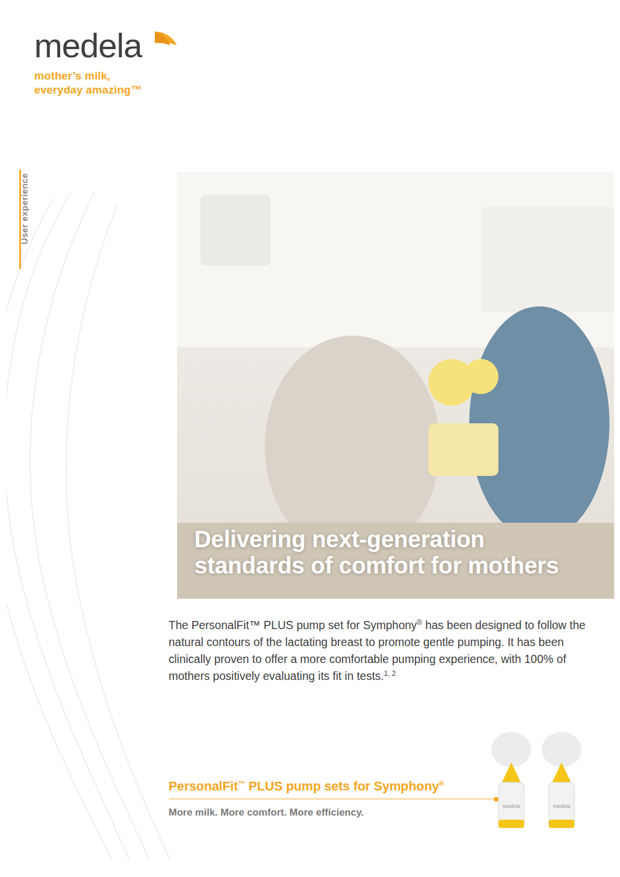medela
mother’s milk,
everyday amazing™
User experience
Delivering next-generation
standards of comfort for mothers
The PersonalFit™ PLUS pump set for Symphony® has been designed to follow the natural contours of the lactating breast to promote gentle pumping. It has been clinically proven to offer a more comfortable pumping experience, with 100% of mothers positively evaluating its fit in tests.1, 2
PersonalFit™ PLUS pump sets for Symphony®
More milk. More comfort. More efficiency.